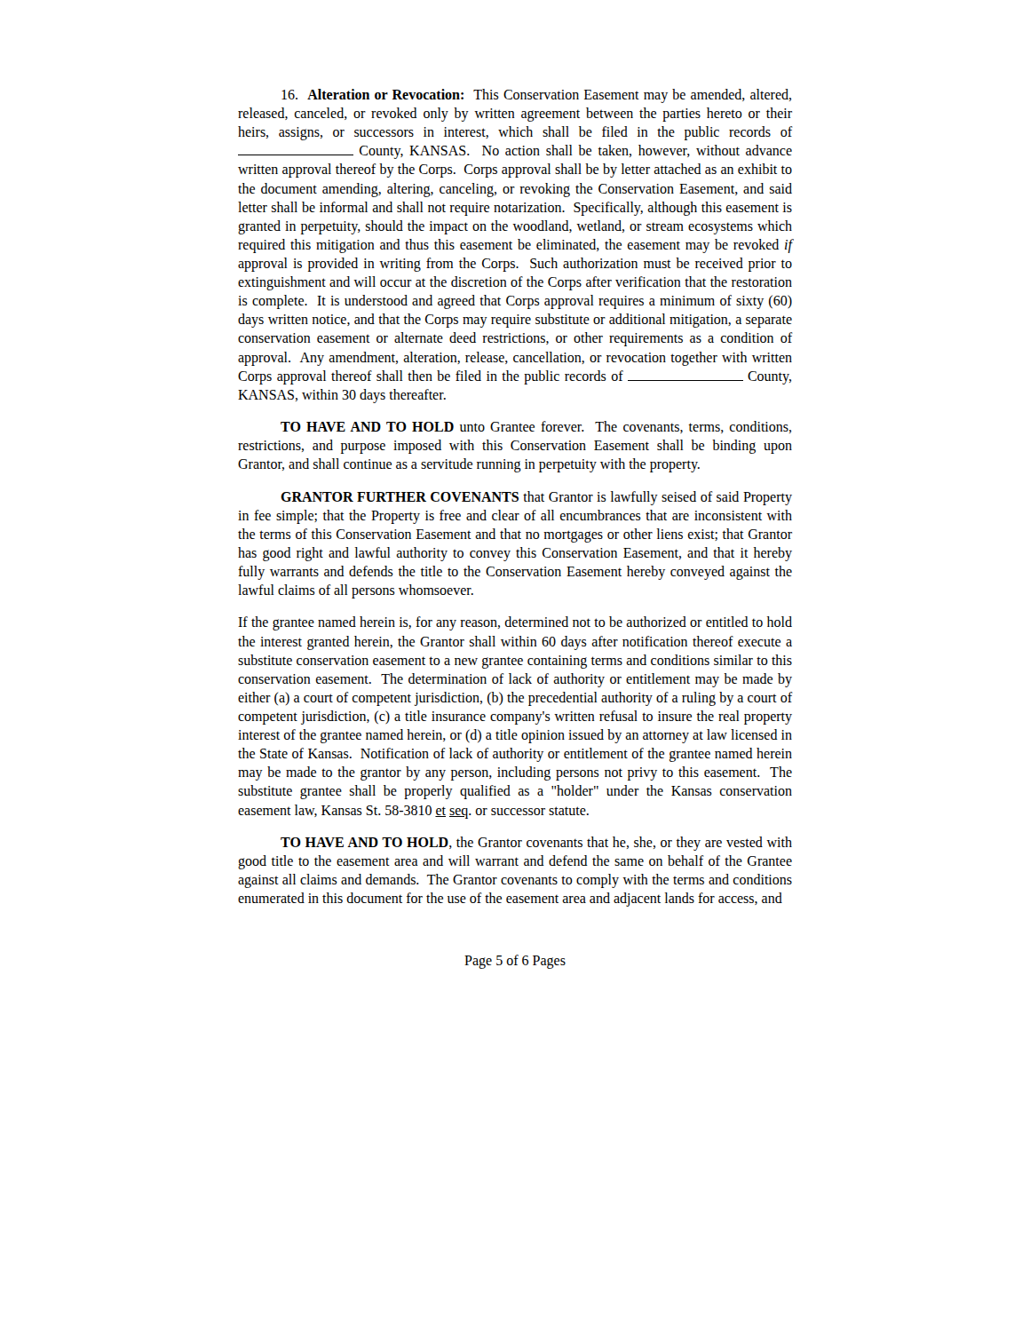16. Alteration or Revocation: This Conservation Easement may be amended, altered, released, canceled, or revoked only by written agreement between the parties hereto or their heirs, assigns, or successors in interest, which shall be filed in the public records of County, KANSAS. No action shall be taken, however, without advance written approval thereof by the Corps. Corps approval shall be by letter attached as an exhibit to the document amending, altering, canceling, or revoking the Conservation Easement, and said letter shall be informal and shall not require notarization. Specifically, although this easement is granted in perpetuity, should the impact on the woodland, wetland, or stream ecosystems which required this mitigation and thus this easement be eliminated, the easement may be revoked if approval is provided in writing from the Corps. Such authorization must be received prior to extinguishment and will occur at the discretion of the Corps after verification that the restoration is complete. It is understood and agreed that Corps approval requires a minimum of sixty (60) days written notice, and that the Corps may require substitute or additional mitigation, a separate conservation easement or alternate deed restrictions, or other requirements as a condition of approval. Any amendment, alteration, release, cancellation, or revocation together with written Corps approval thereof shall then be filed in the public records of County, KANSAS, within 30 days thereafter.
TO HAVE AND TO HOLD unto Grantee forever. The covenants, terms, conditions, restrictions, and purpose imposed with this Conservation Easement shall be binding upon Grantor, and shall continue as a servitude running in perpetuity with the property.
GRANTOR FURTHER COVENANTS that Grantor is lawfully seised of said Property in fee simple; that the Property is free and clear of all encumbrances that are inconsistent with the terms of this Conservation Easement and that no mortgages or other liens exist; that Grantor has good right and lawful authority to convey this Conservation Easement, and that it hereby fully warrants and defends the title to the Conservation Easement hereby conveyed against the lawful claims of all persons whomsoever.
If the grantee named herein is, for any reason, determined not to be authorized or entitled to hold the interest granted herein, the Grantor shall within 60 days after notification thereof execute a substitute conservation easement to a new grantee containing terms and conditions similar to this conservation easement. The determination of lack of authority or entitlement may be made by either (a) a court of competent jurisdiction, (b) the precedential authority of a ruling by a court of competent jurisdiction, (c) a title insurance company's written refusal to insure the real property interest of the grantee named herein, or (d) a title opinion issued by an attorney at law licensed in the State of Kansas. Notification of lack of authority or entitlement of the grantee named herein may be made to the grantor by any person, including persons not privy to this easement. The substitute grantee shall be properly qualified as a "holder" under the Kansas conservation easement law, Kansas St. 58-3810 et seq. or successor statute.
TO HAVE AND TO HOLD, the Grantor covenants that he, she, or they are vested with good title to the easement area and will warrant and defend the same on behalf of the Grantee against all claims and demands. The Grantor covenants to comply with the terms and conditions enumerated in this document for the use of the easement area and adjacent lands for access, and
Page 5 of 6 Pages